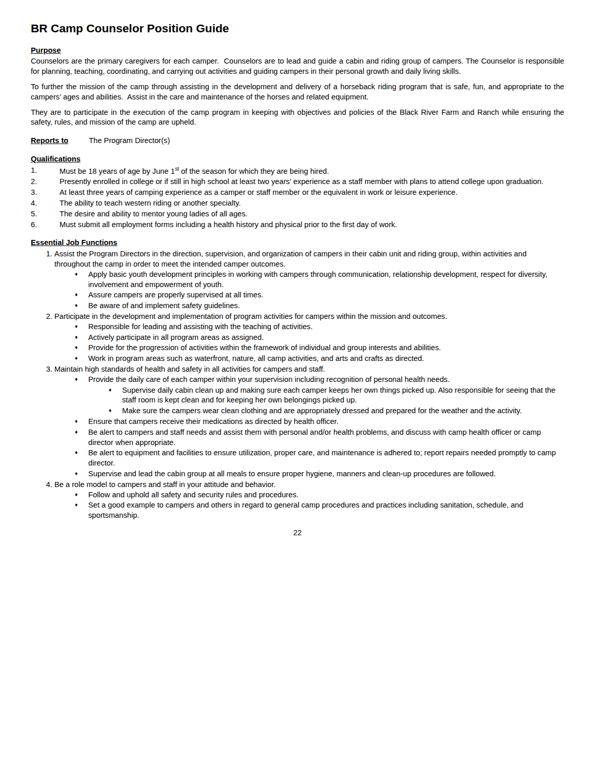BR Camp Counselor Position Guide
Purpose
Counselors are the primary caregivers for each camper. Counselors are to lead and guide a cabin and riding group of campers. The Counselor is responsible for planning, teaching, coordinating, and carrying out activities and guiding campers in their personal growth and daily living skills.
To further the mission of the camp through assisting in the development and delivery of a horseback riding program that is safe, fun, and appropriate to the campers’ ages and abilities. Assist in the care and maintenance of the horses and related equipment.
They are to participate in the execution of the camp program in keeping with objectives and policies of the Black River Farm and Ranch while ensuring the safety, rules, and mission of the camp are upheld.
Reports to The Program Director(s)
Qualifications
1. Must be 18 years of age by June 1st of the season for which they are being hired.
2. Presently enrolled in college or if still in high school at least two years’ experience as a staff member with plans to attend college upon graduation.
3. At least three years of camping experience as a camper or staff member or the equivalent in work or leisure experience.
4. The ability to teach western riding or another specialty.
5. The desire and ability to mentor young ladies of all ages.
6. Must submit all employment forms including a health history and physical prior to the first day of work.
Essential Job Functions
Assist the Program Directors in the direction, supervision, and organization of campers in their cabin unit and riding group, within activities and throughout the camp in order to meet the intended camper outcomes.
Apply basic youth development principles in working with campers through communication, relationship development, respect for diversity, involvement and empowerment of youth.
Assure campers are properly supervised at all times.
Be aware of and implement safety guidelines.
Participate in the development and implementation of program activities for campers within the mission and outcomes.
Responsible for leading and assisting with the teaching of activities.
Actively participate in all program areas as assigned.
Provide for the progression of activities within the framework of individual and group interests and abilities.
Work in program areas such as waterfront, nature, all camp activities, and arts and crafts as directed.
Maintain high standards of health and safety in all activities for campers and staff.
Provide the daily care of each camper within your supervision including recognition of personal health needs.
Supervise daily cabin clean up and making sure each camper keeps her own things picked up. Also responsible for seeing that the staff room is kept clean and for keeping her own belongings picked up.
Make sure the campers wear clean clothing and are appropriately dressed and prepared for the weather and the activity.
Ensure that campers receive their medications as directed by health officer.
Be alert to campers and staff needs and assist them with personal and/or health problems, and discuss with camp health officer or camp director when appropriate.
Be alert to equipment and facilities to ensure utilization, proper care, and maintenance is adhered to; report repairs needed promptly to camp director.
Supervise and lead the cabin group at all meals to ensure proper hygiene, manners and clean-up procedures are followed.
Be a role model to campers and staff in your attitude and behavior.
Follow and uphold all safety and security rules and procedures.
Set a good example to campers and others in regard to general camp procedures and practices including sanitation, schedule, and sportsmanship.
22